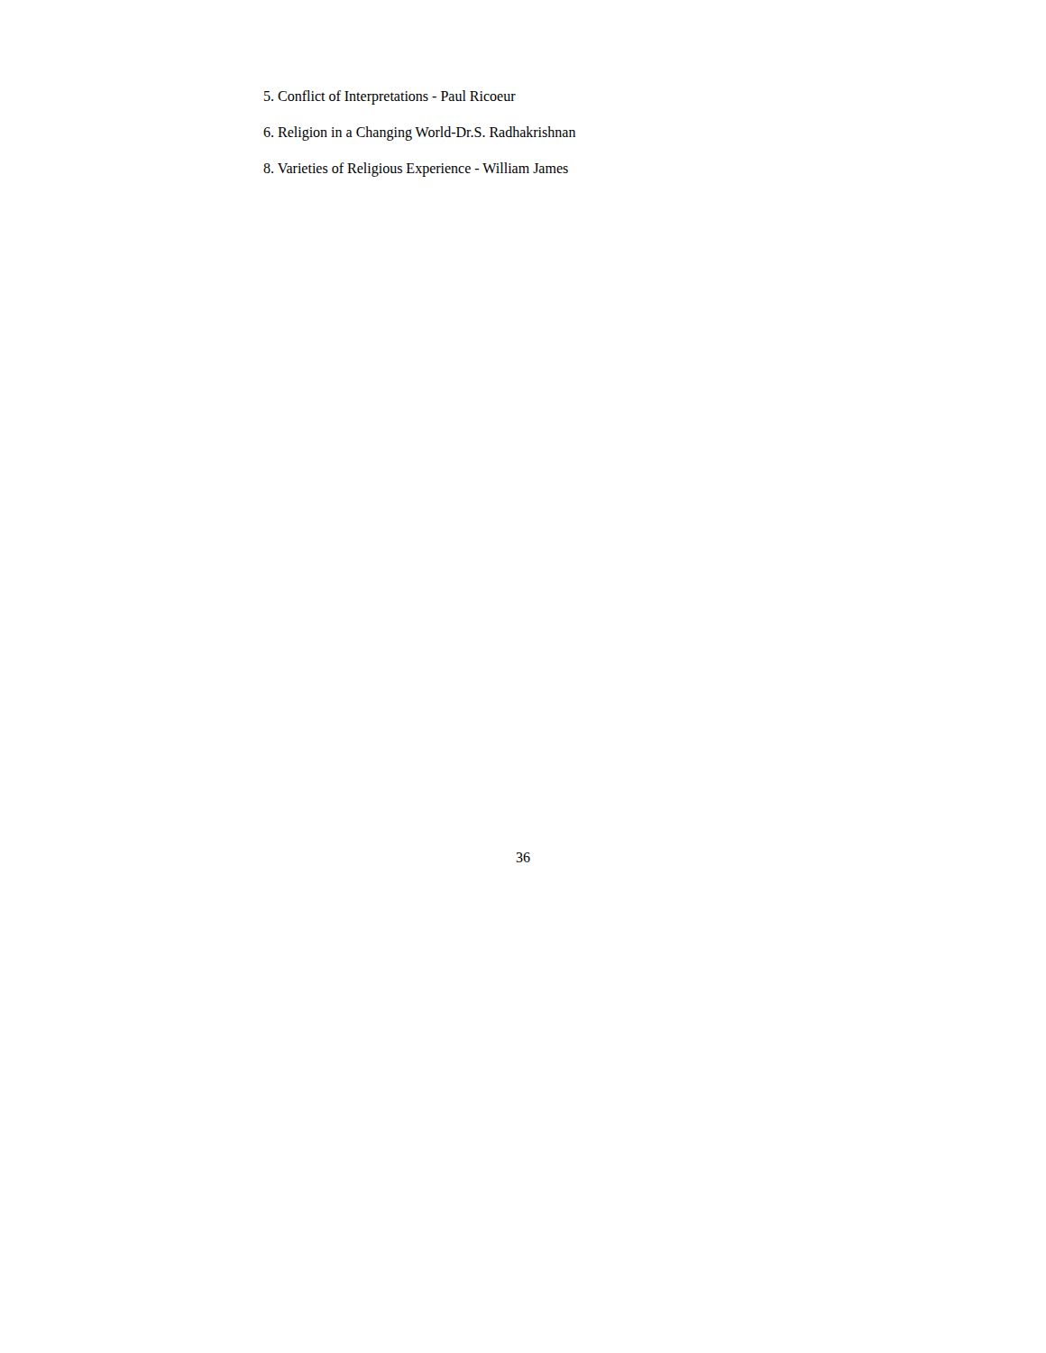5. Conflict of Interpretations - Paul Ricoeur
6. Religion in a Changing World-Dr.S. Radhakrishnan
8. Varieties of Religious Experience - William James
36